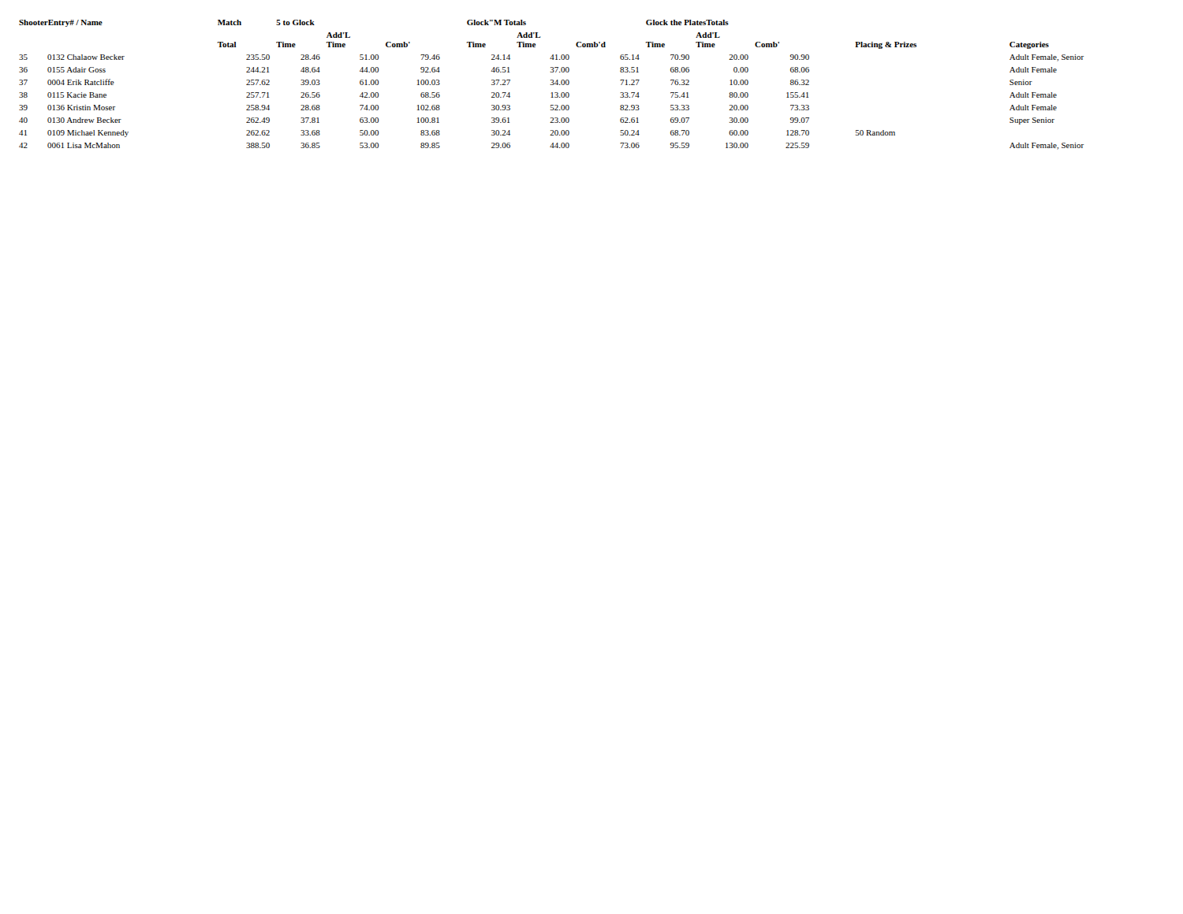| ShooterEntry# / Name | Match | 5 to Glock | Glock"M Totals | Glock the PlatesTotals | | |
| --- | --- | --- | --- | --- | --- | --- |
| | | Total | Time | Add'L Time | Comb' | | Time | Add'L Time | Comb'd | Time | Add'L Time | Comb' | | Placing & Prizes | Categories |
| 35 | 0132 Chalaow Becker | 235.50 | 28.46 | 51.00 | 79.46 | | 24.14 | 41.00 | 65.14 | 70.90 | 20.00 | 90.90 | | | Adult Female, Senior |
| 36 | 0155 Adair Goss | 244.21 | 48.64 | 44.00 | 92.64 | | 46.51 | 37.00 | 83.51 | 68.06 | 0.00 | 68.06 | | | Adult Female |
| 37 | 0004 Erik Ratcliffe | 257.62 | 39.03 | 61.00 | 100.03 | | 37.27 | 34.00 | 71.27 | 76.32 | 10.00 | 86.32 | | | Senior |
| 38 | 0115 Kacie Bane | 257.71 | 26.56 | 42.00 | 68.56 | | 20.74 | 13.00 | 33.74 | 75.41 | 80.00 | 155.41 | | | Adult Female |
| 39 | 0136 Kristin Moser | 258.94 | 28.68 | 74.00 | 102.68 | | 30.93 | 52.00 | 82.93 | 53.33 | 20.00 | 73.33 | | | Adult Female |
| 40 | 0130 Andrew Becker | 262.49 | 37.81 | 63.00 | 100.81 | | 39.61 | 23.00 | 62.61 | 69.07 | 30.00 | 99.07 | | | Super Senior |
| 41 | 0109 Michael Kennedy | 262.62 | 33.68 | 50.00 | 83.68 | | 30.24 | 20.00 | 50.24 | 68.70 | 60.00 | 128.70 | | 50 Random | |
| 42 | 0061 Lisa McMahon | 388.50 | 36.85 | 53.00 | 89.85 | | 29.06 | 44.00 | 73.06 | 95.59 | 130.00 | 225.59 | | | Adult Female, Senior |